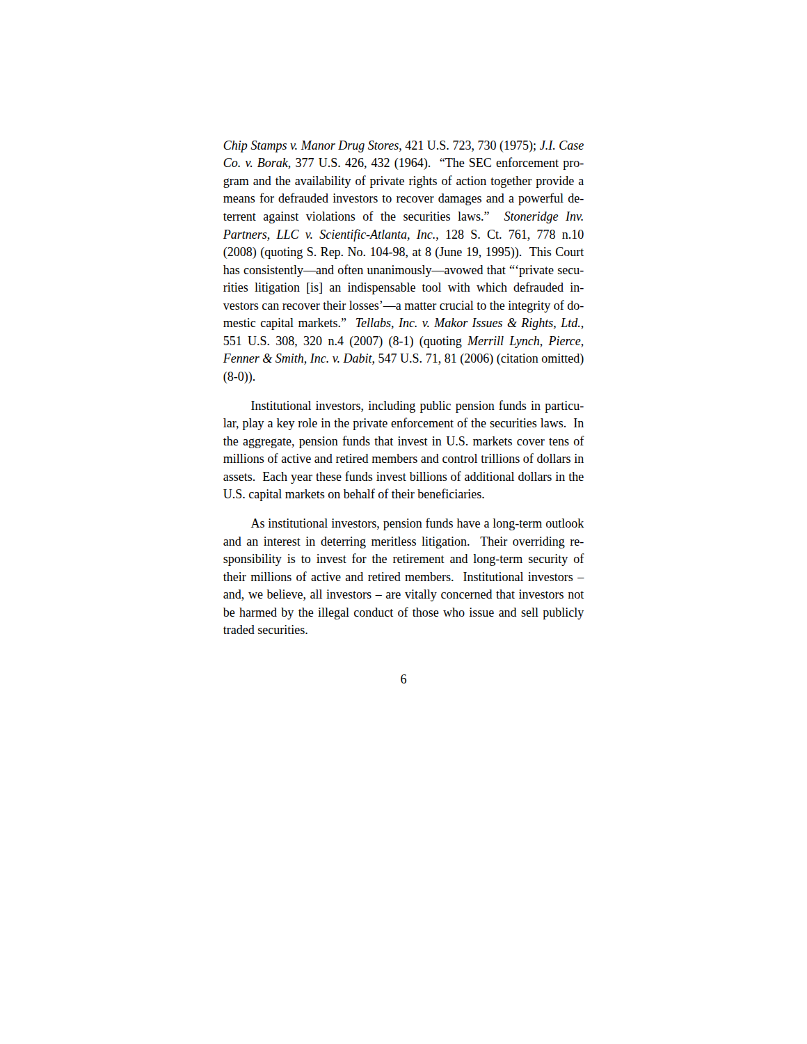Chip Stamps v. Manor Drug Stores, 421 U.S. 723, 730 (1975); J.I. Case Co. v. Borak, 377 U.S. 426, 432 (1964). “The SEC enforcement program and the availability of private rights of action together provide a means for defrauded investors to recover damages and a powerful deterrent against violations of the securities laws.” Stoneridge Inv. Partners, LLC v. Scientific-Atlanta, Inc., 128 S. Ct. 761, 778 n.10 (2008) (quoting S. Rep. No. 104-98, at 8 (June 19, 1995)). This Court has consistently—and often unanimously—avowed that “‘private securities litigation [is] an indispensable tool with which defrauded investors can recover their losses’—a matter crucial to the integrity of domestic capital markets.” Tellabs, Inc. v. Makor Issues & Rights, Ltd., 551 U.S. 308, 320 n.4 (2007) (8-1) (quoting Merrill Lynch, Pierce, Fenner & Smith, Inc. v. Dabit, 547 U.S. 71, 81 (2006) (citation omitted) (8-0)).
Institutional investors, including public pension funds in particular, play a key role in the private enforcement of the securities laws. In the aggregate, pension funds that invest in U.S. markets cover tens of millions of active and retired members and control trillions of dollars in assets. Each year these funds invest billions of additional dollars in the U.S. capital markets on behalf of their beneficiaries.
As institutional investors, pension funds have a long-term outlook and an interest in deterring meritless litigation. Their overriding responsibility is to invest for the retirement and long-term security of their millions of active and retired members. Institutional investors – and, we believe, all investors – are vitally concerned that investors not be harmed by the illegal conduct of those who issue and sell publicly traded securities.
6